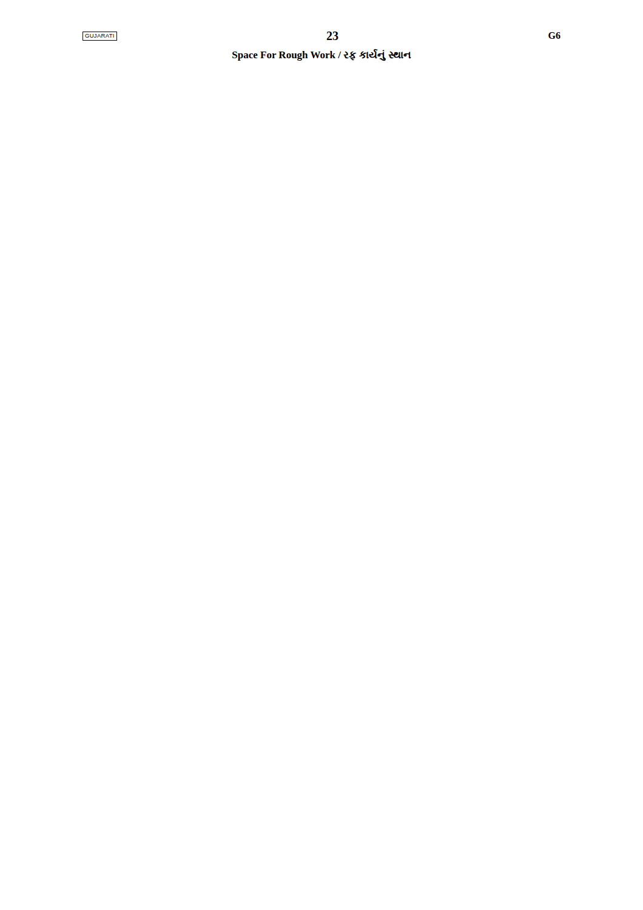GUJARATI
23
G6
Space For Rough Work / રફ કાર્યનું સ્થાન